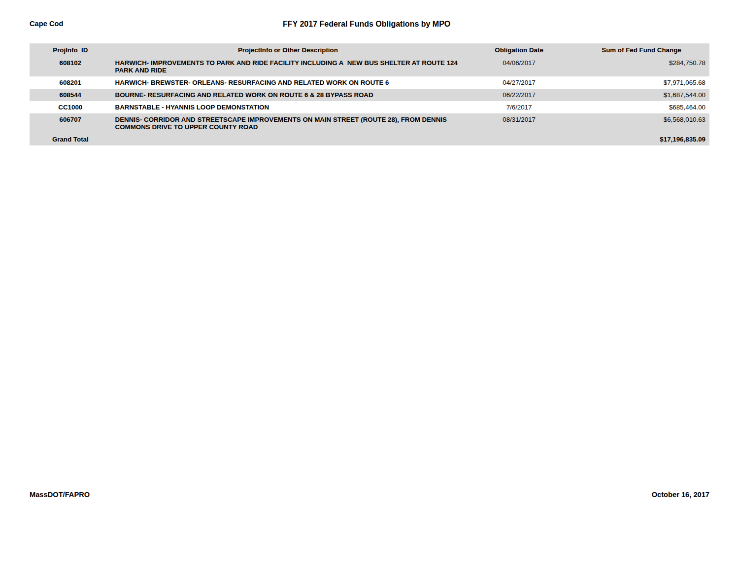Cape Cod
FFY 2017 Federal Funds Obligations by MPO
| ProjInfo_ID | ProjectInfo or Other Description | Obligation Date | Sum of Fed Fund Change |
| --- | --- | --- | --- |
| 608102 | HARWICH- IMPROVEMENTS TO PARK AND RIDE FACILITY INCLUDING A NEW BUS SHELTER AT ROUTE 124 PARK AND RIDE | 04/06/2017 | $284,750.78 |
| 608201 | HARWICH- BREWSTER- ORLEANS- RESURFACING AND RELATED WORK ON ROUTE 6 | 04/27/2017 | $7,971,065.68 |
| 608544 | BOURNE- RESURFACING AND RELATED WORK ON ROUTE 6 & 28 BYPASS ROAD | 06/22/2017 | $1,687,544.00 |
| CC1000 | BARNSTABLE - HYANNIS LOOP DEMONSTATION | 7/6/2017 | $685,464.00 |
| 606707 | DENNIS- CORRIDOR AND STREETSCAPE IMPROVEMENTS ON MAIN STREET (ROUTE 28), FROM DENNIS COMMONS DRIVE TO UPPER COUNTY ROAD | 08/31/2017 | $6,568,010.63 |
| Grand Total | | | $17,196,835.09 |
MassDOT/FAPRO
October 16, 2017